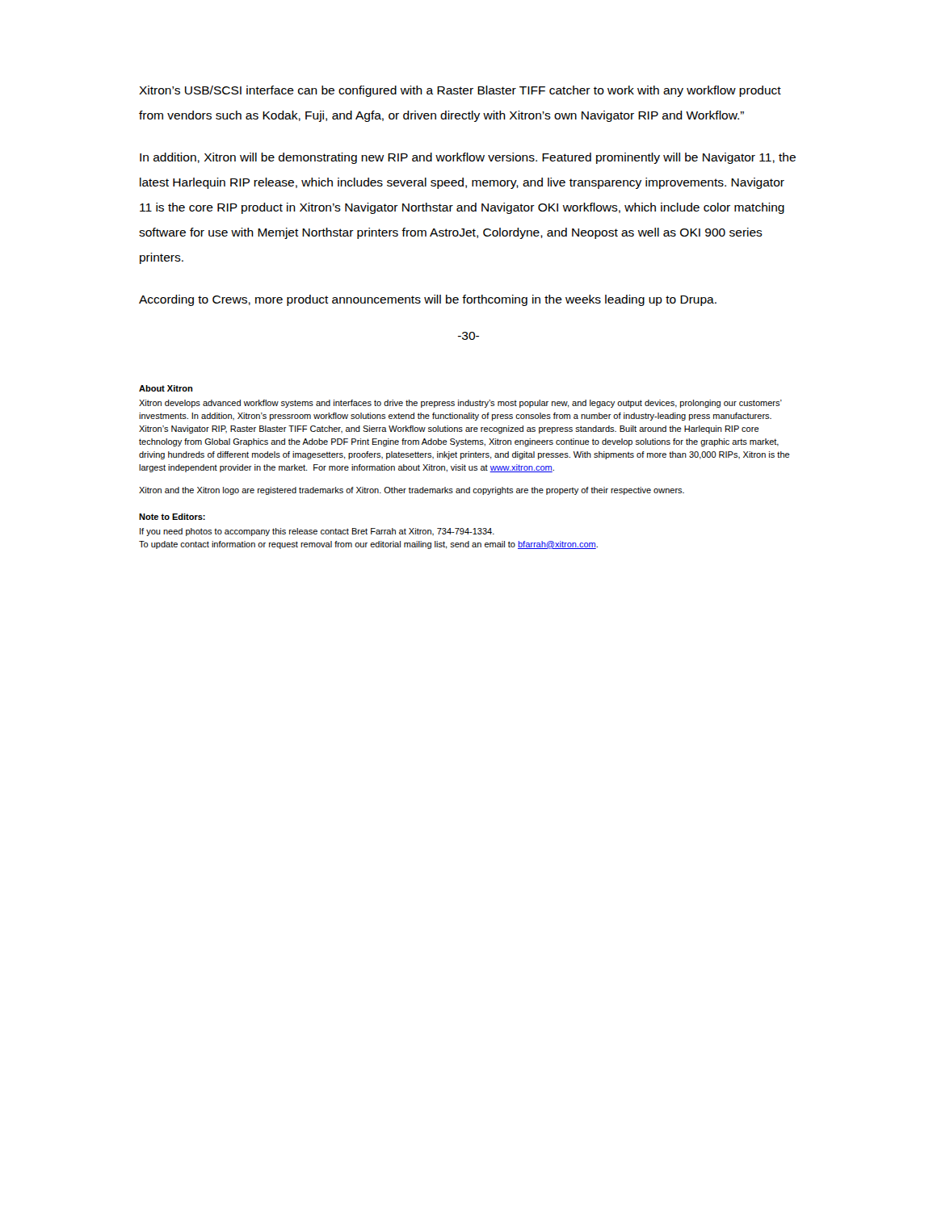Xitron’s USB/SCSI interface can be configured with a Raster Blaster TIFF catcher to work with any workflow product from vendors such as Kodak, Fuji, and Agfa, or driven directly with Xitron’s own Navigator RIP and Workflow.”
In addition, Xitron will be demonstrating new RIP and workflow versions. Featured prominently will be Navigator 11, the latest Harlequin RIP release, which includes several speed, memory, and live transparency improvements. Navigator 11 is the core RIP product in Xitron’s Navigator Northstar and Navigator OKI workflows, which include color matching software for use with Memjet Northstar printers from AstroJet, Colordyne, and Neopost as well as OKI 900 series printers.
According to Crews, more product announcements will be forthcoming in the weeks leading up to Drupa.
-30-
About Xitron
Xitron develops advanced workflow systems and interfaces to drive the prepress industry’s most popular new, and legacy output devices, prolonging our customers’ investments. In addition, Xitron’s pressroom workflow solutions extend the functionality of press consoles from a number of industry-leading press manufacturers. Xitron’s Navigator RIP, Raster Blaster TIFF Catcher, and Sierra Workflow solutions are recognized as prepress standards. Built around the Harlequin RIP core technology from Global Graphics and the Adobe PDF Print Engine from Adobe Systems, Xitron engineers continue to develop solutions for the graphic arts market, driving hundreds of different models of imagesetters, proofers, platesetters, inkjet printers, and digital presses. With shipments of more than 30,000 RIPs, Xitron is the largest independent provider in the market. For more information about Xitron, visit us at www.xitron.com.
Xitron and the Xitron logo are registered trademarks of Xitron. Other trademarks and copyrights are the property of their respective owners.
Note to Editors:
If you need photos to accompany this release contact Bret Farrah at Xitron, 734-794-1334.
To update contact information or request removal from our editorial mailing list, send an email to bfarrah@xitron.com.